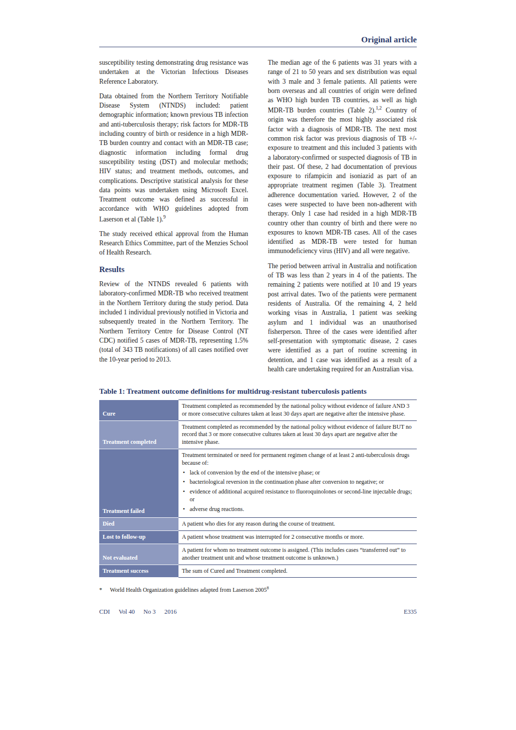Original article
susceptibility testing demonstrating drug resistance was undertaken at the Victorian Infectious Diseases Reference Laboratory.
Data obtained from the Northern Territory Notifiable Disease System (NTNDS) included: patient demographic information; known previous TB infection and anti-tuberculosis therapy; risk factors for MDR-TB including country of birth or residence in a high MDR-TB burden country and contact with an MDR-TB case; diagnostic information including formal drug susceptibility testing (DST) and molecular methods; HIV status; and treatment methods, outcomes, and complications. Descriptive statistical analysis for these data points was undertaken using Microsoft Excel. Treatment outcome was defined as successful in accordance with WHO guidelines adopted from Laserson et al (Table 1).9
The study received ethical approval from the Human Research Ethics Committee, part of the Menzies School of Health Research.
Results
Review of the NTNDS revealed 6 patients with laboratory-confirmed MDR-TB who received treatment in the Northern Territory during the study period. Data included 1 individual previously notified in Victoria and subsequently treated in the Northern Territory. The Northern Territory Centre for Disease Control (NT CDC) notified 5 cases of MDR-TB, representing 1.5% (total of 343 TB notifications) of all cases notified over the 10-year period to 2013.
The median age of the 6 patients was 31 years with a range of 21 to 50 years and sex distribution was equal with 3 male and 3 female patients. All patients were born overseas and all countries of origin were defined as WHO high burden TB countries, as well as high MDR-TB burden countries (Table 2).1,2 Country of origin was therefore the most highly associated risk factor with a diagnosis of MDR-TB. The next most common risk factor was previous diagnosis of TB +/- exposure to treatment and this included 3 patients with a laboratory-confirmed or suspected diagnosis of TB in their past. Of these, 2 had documentation of previous exposure to rifampicin and isoniazid as part of an appropriate treatment regimen (Table 3). Treatment adherence documentation varied. However, 2 of the cases were suspected to have been non-adherent with therapy. Only 1 case had resided in a high MDR-TB country other than country of birth and there were no exposures to known MDR-TB cases. All of the cases identified as MDR-TB were tested for human immunodeficiency virus (HIV) and all were negative.
The period between arrival in Australia and notification of TB was less than 2 years in 4 of the patients. The remaining 2 patients were notified at 10 and 19 years post arrival dates. Two of the patients were permanent residents of Australia. Of the remaining 4, 2 held working visas in Australia, 1 patient was seeking asylum and 1 individual was an unauthorised fisherperson. Three of the cases were identified after self-presentation with symptomatic disease, 2 cases were identified as a part of routine screening in detention, and 1 case was identified as a result of a health care undertaking required for an Australian visa.
Table 1: Treatment outcome definitions for multidrug-resistant tuberculosis patients
| Cure | Treatment completed as recommended by the national policy without evidence of failure AND 3 or more consecutive cultures taken at least 30 days apart are negative after the intensive phase. |
| Treatment completed | Treatment completed as recommended by the national policy without evidence of failure BUT no record that 3 or more consecutive cultures taken at least 30 days apart are negative after the intensive phase. |
| Treatment failed | Treatment terminated or need for permanent regimen change of at least 2 anti-tuberculosis drugs because of: lack of conversion by the end of the intensive phase; or bacteriological reversion in the continuation phase after conversion to negative; or evidence of additional acquired resistance to fluoroquinolones or second-line injectable drugs; or adverse drug reactions. |
| Died | A patient who dies for any reason during the course of treatment. |
| Lost to follow-up | A patient whose treatment was interrupted for 2 consecutive months or more. |
| Not evaluated | A patient for whom no treatment outcome is assigned. (This includes cases “transferred out” to another treatment unit and whose treatment outcome is unknown.) |
| Treatment success | The sum of Cured and Treatment completed. |
*World Health Organization guidelines adapted from Laserson 20058
CDI Vol 40 No 32016
E335